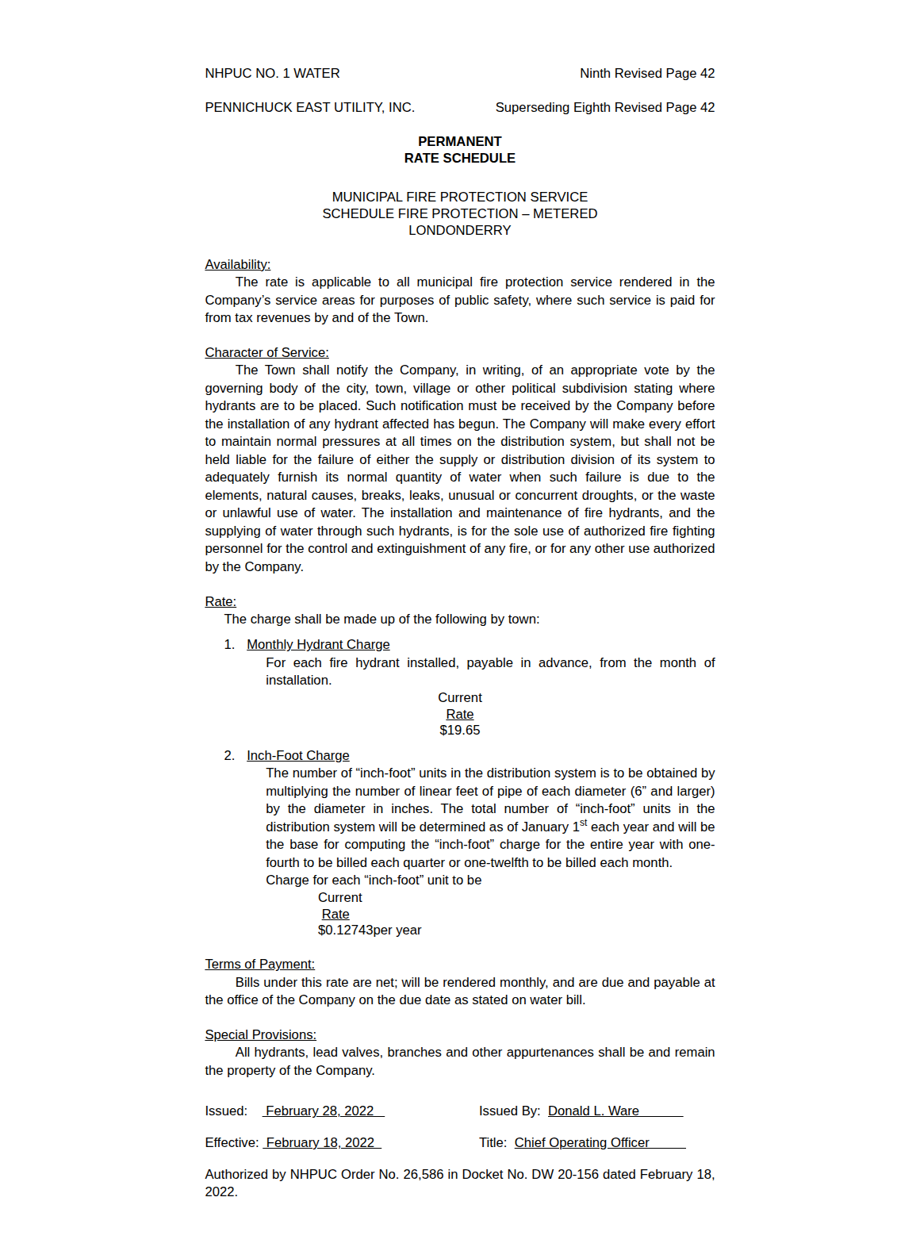NHPUC NO. 1 WATER
Ninth Revised Page 42
PENNICHUCK EAST UTILITY, INC.
Superseding Eighth Revised Page 42
PERMANENT
RATE SCHEDULE
MUNICIPAL FIRE PROTECTION SERVICE
SCHEDULE FIRE PROTECTION – METERED
LONDONDERRY
Availability:
The rate is applicable to all municipal fire protection service rendered in the Company’s service areas for purposes of public safety, where such service is paid for from tax revenues by and of the Town.
Character of Service:
The Town shall notify the Company, in writing, of an appropriate vote by the governing body of the city, town, village or other political subdivision stating where hydrants are to be placed. Such notification must be received by the Company before the installation of any hydrant affected has begun. The Company will make every effort to maintain normal pressures at all times on the distribution system, but shall not be held liable for the failure of either the supply or distribution division of its system to adequately furnish its normal quantity of water when such failure is due to the elements, natural causes, breaks, leaks, unusual or concurrent droughts, or the waste or unlawful use of water. The installation and maintenance of fire hydrants, and the supplying of water through such hydrants, is for the sole use of authorized fire fighting personnel for the control and extinguishment of any fire, or for any other use authorized by the Company.
Rate:
The charge shall be made up of the following by town:
1. Monthly Hydrant Charge
For each fire hydrant installed, payable in advance, from the month of installation.
Current
Rate
$19.65
2. Inch-Foot Charge
The number of “inch-foot” units in the distribution system is to be obtained by multiplying the number of linear feet of pipe of each diameter (6” and larger) by the diameter in inches. The total number of “inch-foot” units in the distribution system will be determined as of January 1st each year and will be the base for computing the “inch-foot” charge for the entire year with one-fourth to be billed each quarter or one-twelfth to be billed each month.
Charge for each “inch-foot” unit to be
Current
Rate
$0.12743per year
Terms of Payment:
Bills under this rate are net; will be rendered monthly, and are due and payable at the office of the Company on the due date as stated on water bill.
Special Provisions:
All hydrants, lead valves, branches and other appurtenances shall be and remain the property of the Company.
Issued: February 28, 2022
Issued By: Donald L. Ware
Effective: February 18, 2022
Title: Chief Operating Officer
Authorized by NHPUC Order No. 26,586 in Docket No. DW 20-156 dated February 18, 2022.